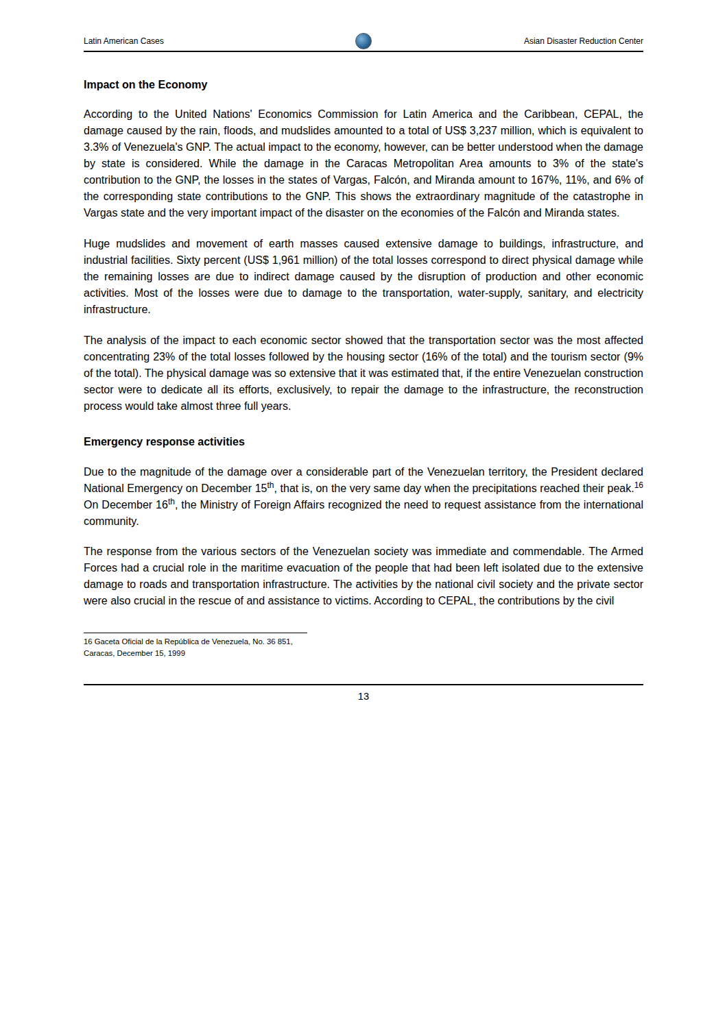Latin American Cases
Asian Disaster Reduction Center
Impact on the Economy
According to the United Nations' Economics Commission for Latin America and the Caribbean, CEPAL, the damage caused by the rain, floods, and mudslides amounted to a total of US$ 3,237 million, which is equivalent to 3.3% of Venezuela's GNP. The actual impact to the economy, however, can be better understood when the damage by state is considered. While the damage in the Caracas Metropolitan Area amounts to 3% of the state's contribution to the GNP, the losses in the states of Vargas, Falcón, and Miranda amount to 167%, 11%, and 6% of the corresponding state contributions to the GNP. This shows the extraordinary magnitude of the catastrophe in Vargas state and the very important impact of the disaster on the economies of the Falcón and Miranda states.
Huge mudslides and movement of earth masses caused extensive damage to buildings, infrastructure, and industrial facilities. Sixty percent (US$ 1,961 million) of the total losses correspond to direct physical damage while the remaining losses are due to indirect damage caused by the disruption of production and other economic activities. Most of the losses were due to damage to the transportation, water-supply, sanitary, and electricity infrastructure.
The analysis of the impact to each economic sector showed that the transportation sector was the most affected concentrating 23% of the total losses followed by the housing sector (16% of the total) and the tourism sector (9% of the total). The physical damage was so extensive that it was estimated that, if the entire Venezuelan construction sector were to dedicate all its efforts, exclusively, to repair the damage to the infrastructure, the reconstruction process would take almost three full years.
Emergency response activities
Due to the magnitude of the damage over a considerable part of the Venezuelan territory, the President declared National Emergency on December 15th, that is, on the very same day when the precipitations reached their peak.16 On December 16th, the Ministry of Foreign Affairs recognized the need to request assistance from the international community.
The response from the various sectors of the Venezuelan society was immediate and commendable. The Armed Forces had a crucial role in the maritime evacuation of the people that had been left isolated due to the extensive damage to roads and transportation infrastructure. The activities by the national civil society and the private sector were also crucial in the rescue of and assistance to victims. According to CEPAL, the contributions by the civil
16 Gaceta Oficial de la República de Venezuela, No. 36 851, Caracas, December 15, 1999
13